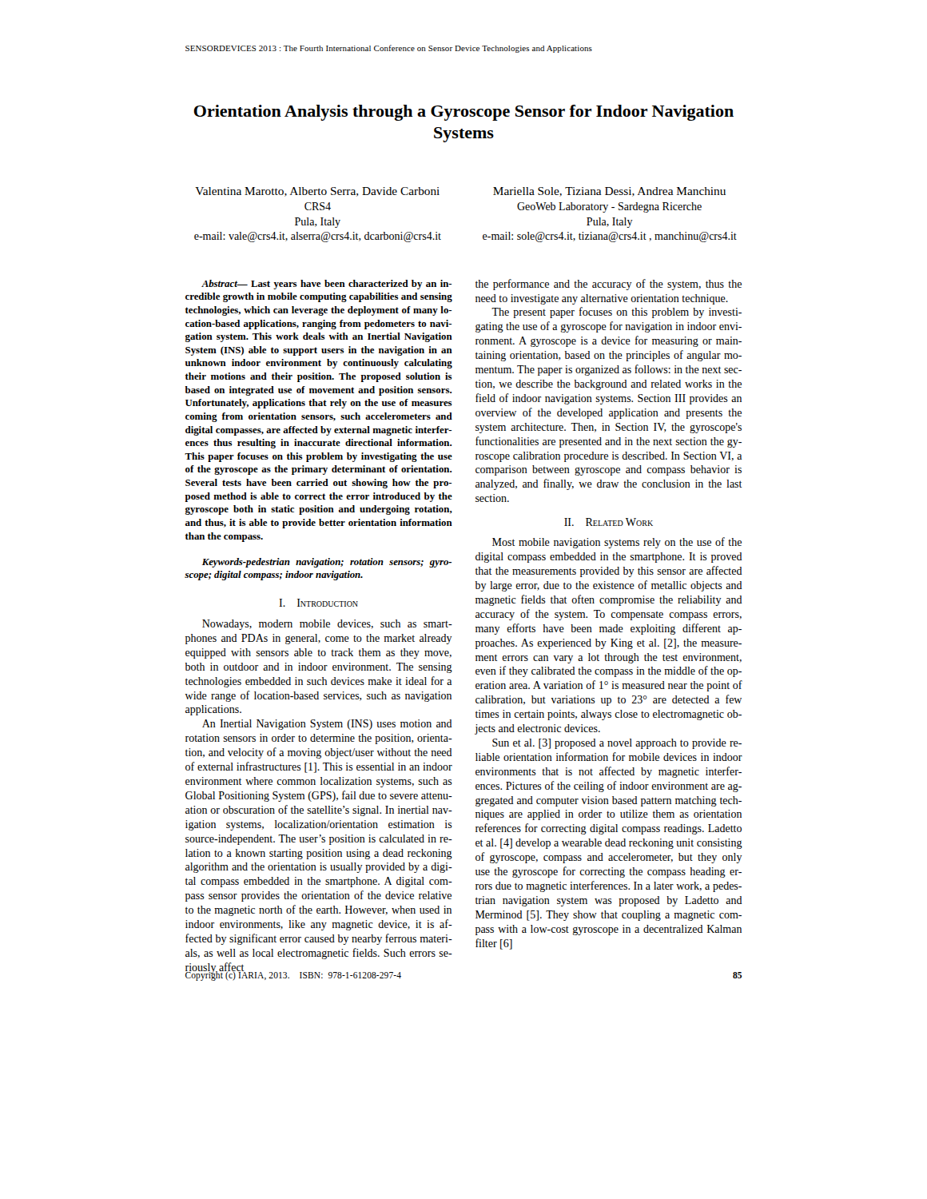SENSORDEVICES 2013 : The Fourth International Conference on Sensor Device Technologies and Applications
Orientation Analysis through a Gyroscope Sensor for Indoor Navigation Systems
Valentina Marotto, Alberto Serra, Davide Carboni
CRS4
Pula, Italy
e-mail: vale@crs4.it, alserra@crs4.it, dcarboni@crs4.it
Mariella Sole, Tiziana Dessi, Andrea Manchinu
GeoWeb Laboratory - Sardegna Ricerche
Pula, Italy
e-mail: sole@crs4.it, tiziana@crs4.it , manchinu@crs4.it
Abstract— Last years have been characterized by an incredible growth in mobile computing capabilities and sensing technologies, which can leverage the deployment of many location-based applications, ranging from pedometers to navigation system. This work deals with an Inertial Navigation System (INS) able to support users in the navigation in an unknown indoor environment by continuously calculating their motions and their position. The proposed solution is based on integrated use of movement and position sensors. Unfortunately, applications that rely on the use of measures coming from orientation sensors, such accelerometers and digital compasses, are affected by external magnetic interferences thus resulting in inaccurate directional information. This paper focuses on this problem by investigating the use of the gyroscope as the primary determinant of orientation. Several tests have been carried out showing how the proposed method is able to correct the error introduced by the gyroscope both in static position and undergoing rotation, and thus, it is able to provide better orientation information than the compass.
Keywords-pedestrian navigation; rotation sensors; gyroscope; digital compass; indoor navigation.
I. Introduction
Nowadays, modern mobile devices, such as smartphones and PDAs in general, come to the market already equipped with sensors able to track them as they move, both in outdoor and in indoor environment. The sensing technologies embedded in such devices make it ideal for a wide range of location-based services, such as navigation applications.
An Inertial Navigation System (INS) uses motion and rotation sensors in order to determine the position, orientation, and velocity of a moving object/user without the need of external infrastructures [1]. This is essential in an indoor environment where common localization systems, such as Global Positioning System (GPS), fail due to severe attenuation or obscuration of the satellite’s signal. In inertial navigation systems, localization/orientation estimation is source-independent. The user’s position is calculated in relation to a known starting position using a dead reckoning algorithm and the orientation is usually provided by a digital compass embedded in the smartphone. A digital compass sensor provides the orientation of the device relative to the magnetic north of the earth. However, when used in indoor environments, like any magnetic device, it is affected by significant error caused by nearby ferrous materials, as well as local electromagnetic fields. Such errors seriously affect
the performance and the accuracy of the system, thus the need to investigate any alternative orientation technique.
The present paper focuses on this problem by investigating the use of a gyroscope for navigation in indoor environment. A gyroscope is a device for measuring or maintaining orientation, based on the principles of angular momentum. The paper is organized as follows: in the next section, we describe the background and related works in the field of indoor navigation systems. Section III provides an overview of the developed application and presents the system architecture. Then, in Section IV, the gyroscope's functionalities are presented and in the next section the gyroscope calibration procedure is described. In Section VI, a comparison between gyroscope and compass behavior is analyzed, and finally, we draw the conclusion in the last section.
II. Related Work
Most mobile navigation systems rely on the use of the digital compass embedded in the smartphone. It is proved that the measurements provided by this sensor are affected by large error, due to the existence of metallic objects and magnetic fields that often compromise the reliability and accuracy of the system. To compensate compass errors, many efforts have been made exploiting different approaches. As experienced by King et al. [2], the measurement errors can vary a lot through the test environment, even if they calibrated the compass in the middle of the operation area. A variation of 1° is measured near the point of calibration, but variations up to 23° are detected a few times in certain points, always close to electromagnetic objects and electronic devices.
Sun et al. [3] proposed a novel approach to provide reliable orientation information for mobile devices in indoor environments that is not affected by magnetic interferences. Pictures of the ceiling of indoor environment are aggregated and computer vision based pattern matching techniques are applied in order to utilize them as orientation references for correcting digital compass readings. Ladetto et al. [4] develop a wearable dead reckoning unit consisting of gyroscope, compass and accelerometer, but they only use the gyroscope for correcting the compass heading errors due to magnetic interferences. In a later work, a pedestrian navigation system was proposed by Ladetto and Merminod [5]. They show that coupling a magnetic compass with a low-cost gyroscope in a decentralized Kalman filter [6]
Copyright (c) IARIA, 2013. ISBN: 978-1-61208-297-4
85